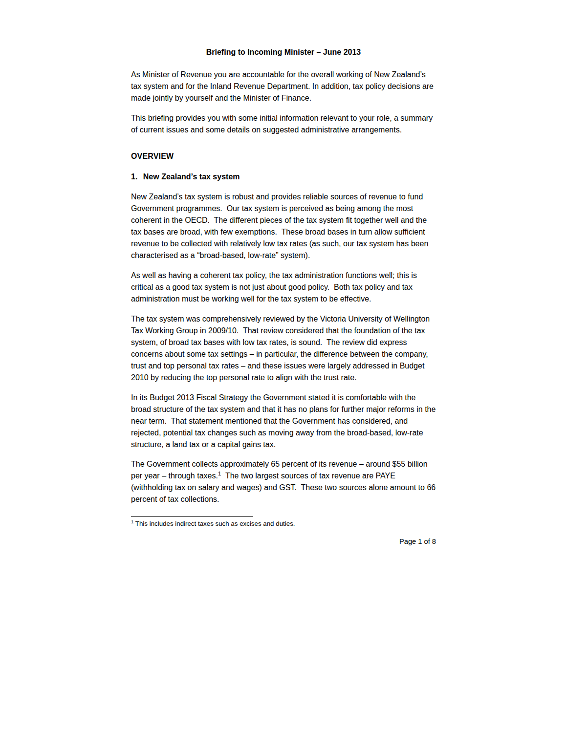Briefing to Incoming Minister – June 2013
As Minister of Revenue you are accountable for the overall working of New Zealand’s tax system and for the Inland Revenue Department. In addition, tax policy decisions are made jointly by yourself and the Minister of Finance.
This briefing provides you with some initial information relevant to your role, a summary of current issues and some details on suggested administrative arrangements.
OVERVIEW
1. New Zealand’s tax system
New Zealand’s tax system is robust and provides reliable sources of revenue to fund Government programmes. Our tax system is perceived as being among the most coherent in the OECD. The different pieces of the tax system fit together well and the tax bases are broad, with few exemptions. These broad bases in turn allow sufficient revenue to be collected with relatively low tax rates (as such, our tax system has been characterised as a “broad-based, low-rate” system).
As well as having a coherent tax policy, the tax administration functions well; this is critical as a good tax system is not just about good policy. Both tax policy and tax administration must be working well for the tax system to be effective.
The tax system was comprehensively reviewed by the Victoria University of Wellington Tax Working Group in 2009/10. That review considered that the foundation of the tax system, of broad tax bases with low tax rates, is sound. The review did express concerns about some tax settings – in particular, the difference between the company, trust and top personal tax rates – and these issues were largely addressed in Budget 2010 by reducing the top personal rate to align with the trust rate.
In its Budget 2013 Fiscal Strategy the Government stated it is comfortable with the broad structure of the tax system and that it has no plans for further major reforms in the near term. That statement mentioned that the Government has considered, and rejected, potential tax changes such as moving away from the broad-based, low-rate structure, a land tax or a capital gains tax.
The Government collects approximately 65 percent of its revenue – around $55 billion per year – through taxes.1 The two largest sources of tax revenue are PAYE (withholding tax on salary and wages) and GST. These two sources alone amount to 66 percent of tax collections.
1 This includes indirect taxes such as excises and duties.
Page 1 of 8